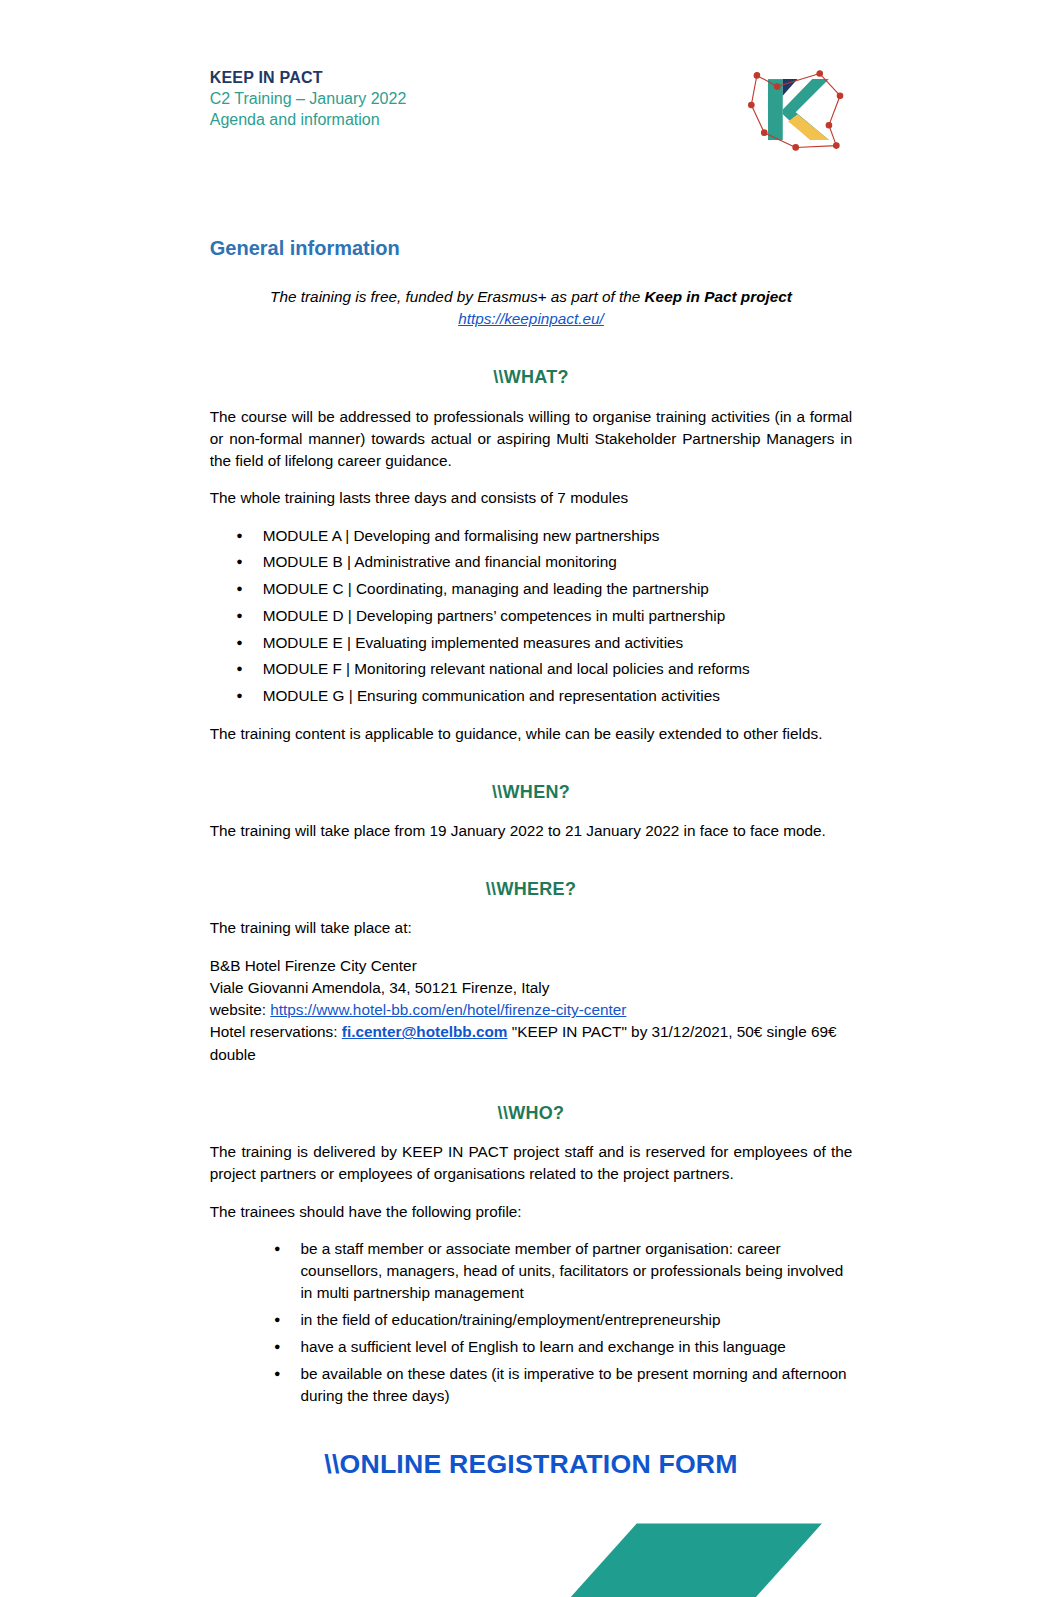KEEP IN PACT
C2 Training – January 2022
Agenda and information
General information
The training is free, funded by Erasmus+ as part of the Keep in Pact project https://keepinpact.eu/
\\WHAT?
The course will be addressed to professionals willing to organise training activities (in a formal or non-formal manner) towards actual or aspiring Multi Stakeholder Partnership Managers in the field of lifelong career guidance.
The whole training lasts three days and consists of 7 modules
MODULE A | Developing and formalising new partnerships
MODULE B | Administrative and financial monitoring
MODULE C | Coordinating, managing and leading the partnership
MODULE D | Developing partners’ competences in multi partnership
MODULE E | Evaluating implemented measures and activities
MODULE F | Monitoring relevant national and local policies and reforms
MODULE G | Ensuring communication and representation activities
The training content is applicable to guidance, while can be easily extended to other fields.
\\WHEN?
The training will take place from 19 January 2022 to 21 January 2022 in face to face mode.
\\WHERE?
The training will take place at:
B&B Hotel Firenze City Center
Viale Giovanni Amendola, 34, 50121 Firenze, Italy
website: https://www.hotel-bb.com/en/hotel/firenze-city-center
Hotel reservations: fi.center@hotelbb.com "KEEP IN PACT" by 31/12/2021, 50€ single 69€ double
\\WHO?
The training is delivered by KEEP IN PACT project staff and is reserved for employees of the project partners or employees of organisations related to the project partners.
The trainees should have the following profile:
be a staff member or associate member of partner organisation: career counsellors, managers, head of units, facilitators or professionals being involved in multi partnership management
in the field of education/training/employment/entrepreneurship
have a sufficient level of English to learn and exchange in this language
be available on these dates (it is imperative to be present morning and afternoon during the three days)
\\ONLINE REGISTRATION FORM